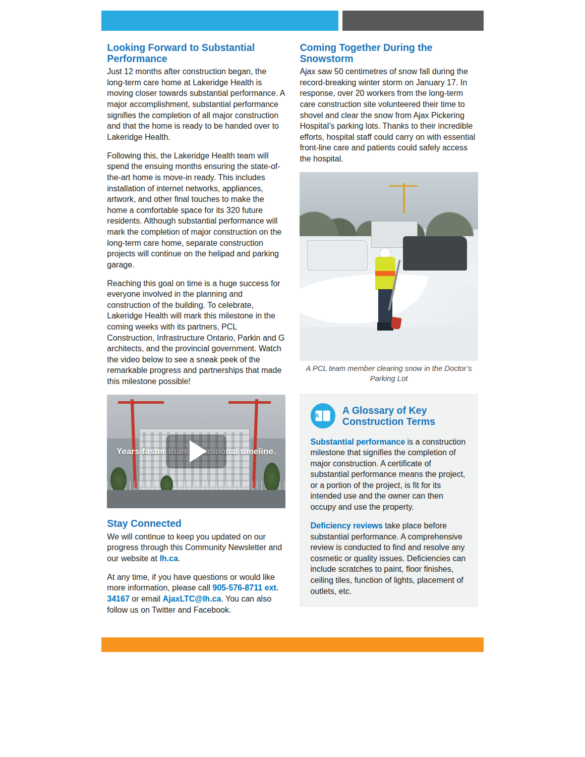Looking Forward to Substantial Performance
Just 12 months after construction began, the long-term care home at Lakeridge Health is moving closer towards substantial performance. A major accomplishment, substantial performance signifies the completion of all major construction and that the home is ready to be handed over to Lakeridge Health.
Following this, the Lakeridge Health team will spend the ensuing months ensuring the state-of-the-art home is move-in ready. This includes installation of internet networks, appliances, artwork, and other final touches to make the home a comfortable space for its 320 future residents. Although substantial performance will mark the completion of major construction on the long-term care home, separate construction projects will continue on the helipad and parking garage.
Reaching this goal on time is a huge success for everyone involved in the planning and construction of the building. To celebrate, Lakeridge Health will mark this milestone in the coming weeks with its partners, PCL Construction, Infrastructure Ontario, Parkin and G architects, and the provincial government. Watch the video below to see a sneak peek of the remarkable progress and partnerships that made this milestone possible!
Years faster than a traditional timeline.
Stay Connected
We will continue to keep you updated on our progress through this Community Newsletter and our website at lh.ca.
At any time, if you have questions or would like more information, please call 905-576-8711 ext. 34167 or email AjaxLTC@lh.ca. You can also follow us on Twitter and Facebook.
Coming Together During the Snowstorm
Ajax saw 50 centimetres of snow fall during the record-breaking winter storm on January 17. In response, over 20 workers from the long-term care construction site volunteered their time to shovel and clear the snow from Ajax Pickering Hospital’s parking lots. Thanks to their incredible efforts, hospital staff could carry on with essential front-line care and patients could safely access the hospital.
A PCL team member clearing snow in the Doctor’s Parking Lot
A Glossary of Key
Construction Terms
Substantial performance is a construction milestone that signifies the completion of major construction. A certificate of substantial performance means the project, or a portion of the project, is fit for its intended use and the owner can then occupy and use the property.
Deficiency reviews take place before substantial performance. A comprehensive review is conducted to find and resolve any cosmetic or quality issues. Deficiencies can include scratches to paint, floor finishes, ceiling tiles, function of lights, placement of outlets, etc.